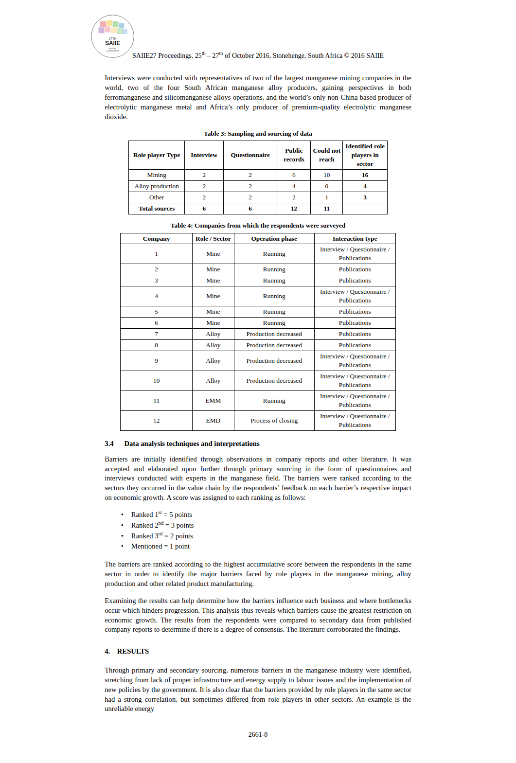27TH SAIIE ANNUAL CONFERENCE
SAIIE27 Proceedings, 25th – 27th of October 2016, Stonehenge, South Africa © 2016 SAIIE
Interviews were conducted with representatives of two of the largest manganese mining companies in the world, two of the four South African manganese alloy producers, gaining perspectives in both ferromanganese and silicomanganese alloys operations, and the world’s only non-China based producer of electrolytic manganese metal and Africa’s only producer of premium-quality electrolytic manganese dioxide.
Table 3: Sampling and sourcing of data
| Role player Type | Interview | Questionnaire | Public records | Could not reach | Identified role players in sector |
| --- | --- | --- | --- | --- | --- |
| Mining | 2 | 2 | 6 | 10 | 16 |
| Alloy production | 2 | 2 | 4 | 0 | 4 |
| Other | 2 | 2 | 2 | 1 | 3 |
| Total sources | 6 | 6 | 12 | 11 | |
Table 4: Companies from which the respondents were surveyed
| Company | Role / Sector | Operation phase | Interaction type |
| --- | --- | --- | --- |
| 1 | Mine | Running | Interview / Questionnaire / Publications |
| 2 | Mine | Running | Publications |
| 3 | Mine | Running | Publications |
| 4 | Mine | Running | Interview / Questionnaire / Publications |
| 5 | Mine | Running | Publications |
| 6 | Mine | Running | Publications |
| 7 | Alloy | Production decreased | Publications |
| 8 | Alloy | Production decreased | Publications |
| 9 | Alloy | Production decreased | Interview / Questionnaire / Publications |
| 10 | Alloy | Production decreased | Interview / Questionnaire / Publications |
| 11 | EMM | Running | Interview / Questionnaire / Publications |
| 12 | EMD | Process of closing | Interview / Questionnaire / Publications |
3.4 Data analysis techniques and interpretations
Barriers are initially identified through observations in company reports and other literature. It was accepted and elaborated upon further through primary sourcing in the form of questionnaires and interviews conducted with experts in the manganese field. The barriers were ranked according to the sectors they occurred in the value chain by the respondents’ feedback on each barrier’s respective impact on economic growth. A score was assigned to each ranking as follows:
Ranked 1st = 5 points
Ranked 2nd = 3 points
Ranked 3rd = 2 points
Mentioned = 1 point
The barriers are ranked according to the highest accumulative score between the respondents in the same sector in order to identify the major barriers faced by role players in the manganese mining, alloy production and other related product manufacturing.
Examining the results can help determine how the barriers influence each business and where bottlenecks occur which hinders progression. This analysis thus reveals which barriers cause the greatest restriction on economic growth. The results from the respondents were compared to secondary data from published company reports to determine if there is a degree of consensus. The literature corroborated the findings.
4. RESULTS
Through primary and secondary sourcing, numerous barriers in the manganese industry were identified, stretching from lack of proper infrastructure and energy supply to labour issues and the implementation of new policies by the government. It is also clear that the barriers provided by role players in the same sector had a strong correlation, but sometimes differed from role players in other sectors. An example is the unreliable energy
2661-8